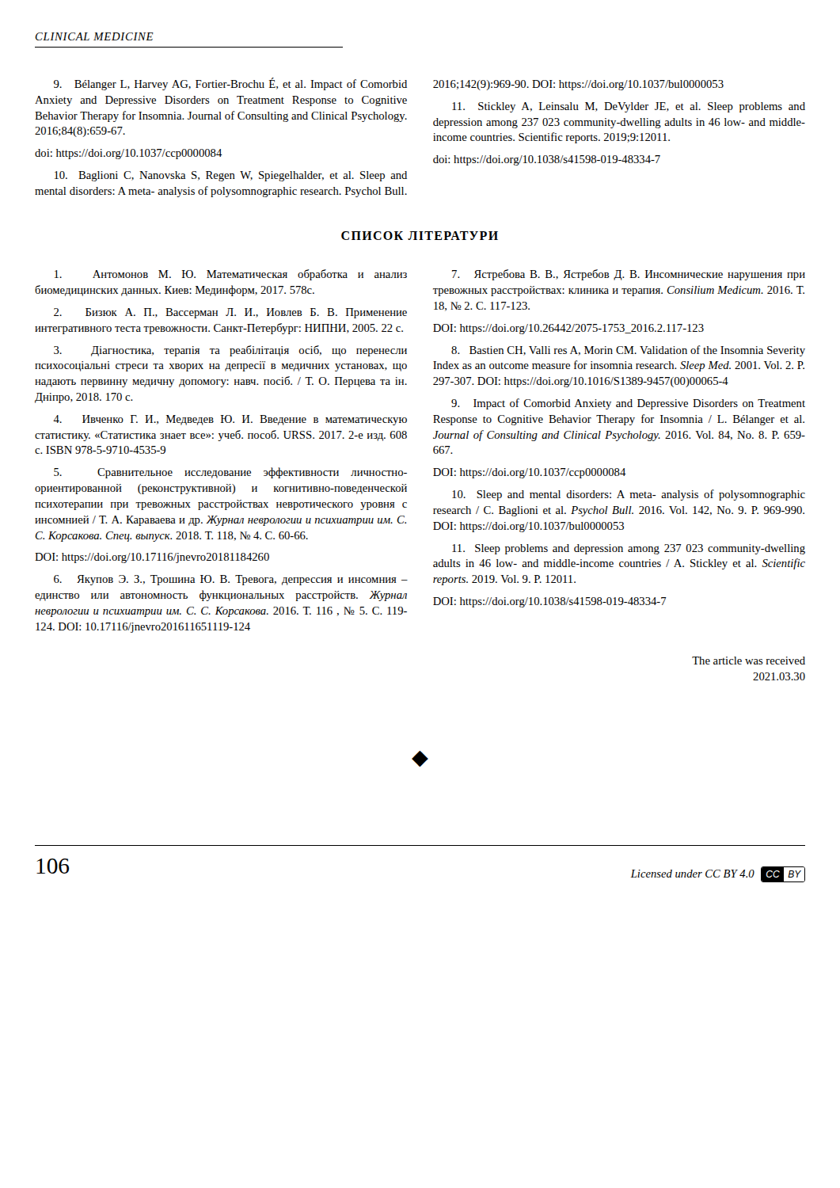CLINICAL MEDICINE
9. Bélanger L, Harvey AG, Fortier-Brochu É, et al. Impact of Comorbid Anxiety and Depressive Disorders on Treatment Response to Cognitive Behavior Therapy for Insomnia. Journal of Consulting and Clinical Psychology. 2016;84(8):659-67.
doi: https://doi.org/10.1037/ccp0000084
10. Baglioni C, Nanovska S, Regen W, Spiegelhalder, et al. Sleep and mental disorders: A meta- analysis of polysomnographic research. Psychol Bull. 2016;142(9):969-90. DOI: https://doi.org/10.1037/bul0000053
11. Stickley A, Leinsalu M, DeVylder JE, et al. Sleep problems and depression among 237 023 community-dwelling adults in 46 low- and middle-income countries. Scientific reports. 2019;9:12011.
doi: https://doi.org/10.1038/s41598-019-48334-7
СПИСОК ЛІТЕРАТУРИ
1. Антомонов М. Ю. Математическая обработка и анализ биомедицинских данных. Киев: Мединформ, 2017. 578с.
2. Бизюк А. П., Вассерман Л. И., Иовлев Б. В. Применение интегративного теста тревожности. Санкт-Петербург: НИПНИ, 2005. 22 с.
3. Діагностика, терапія та реабілітація осіб, що перенесли психосоціальні стреси та хворих на депресії в медичних установах, що надають первинну медичну допомогу: навч. посіб. / Т. О. Перцева та ін. Дніпро, 2018. 170 с.
4. Ивченко Г. И., Медведев Ю. И. Введение в математическую статистику. «Статистика знает все»: учеб. пособ. URSS. 2017. 2-е изд. 608 с. ISBN 978-5-9710-4535-9
5. Сравнительное исследование эффективности личностно-ориентированной (реконструктивной) и когнитивно-поведенческой психотерапии при тревожных расстройствах невротического уровня с инсомнией / Т. А. Караваева и др. Журнал неврологии и психиатрии им. С. С. Корсакова. Спец. выпуск. 2018. Т. 118, № 4. С. 60-66.
DOI: https://doi.org/10.17116/jnevro20181184260
6. Якупов Э. З., Трошина Ю. В. Тревога, депрессия и инсомния – единство или автономность функциональных расстройств. Журнал неврологии и психиатрии им. С. С. Корсакова. 2016. Т. 116 , № 5. С. 119-124. DOI: 10.17116/jnevro201611651119-124
7. Ястребова В. В., Ястребов Д. В. Инсомнические нарушения при тревожных расстройствах: клиника и терапия. Consilium Medicum. 2016. Т. 18, № 2. С. 117-123.
DOI: https://doi.org/10.26442/2075-1753_2016.2.117-123
8. Bastien CH, Valli res A, Morin CM. Validation of the Insomnia Severity Index as an outcome measure for insomnia research. Sleep Med. 2001. Vol. 2. P. 297-307. DOI: https://doi.org/10.1016/S1389-9457(00)00065-4
9. Impact of Comorbid Anxiety and Depressive Disorders on Treatment Response to Cognitive Behavior Therapy for Insomnia / L. Bélanger et al. Journal of Consulting and Clinical Psychology. 2016. Vol. 84, No. 8. P. 659-667.
DOI: https://doi.org/10.1037/ccp0000084
10. Sleep and mental disorders: A meta- analysis of polysomnographic research / C. Baglioni et al. Psychol Bull. 2016. Vol. 142, No. 9. P. 969-990. DOI: https://doi.org/10.1037/bul0000053
11. Sleep problems and depression among 237 023 community-dwelling adults in 46 low- and middle-income countries / A. Stickley et al. Scientific reports. 2019. Vol. 9. P. 12011.
DOI: https://doi.org/10.1038/s41598-019-48334-7
The article was received
2021.03.30
◆
106
Licensed under CC BY 4.0 CC BY